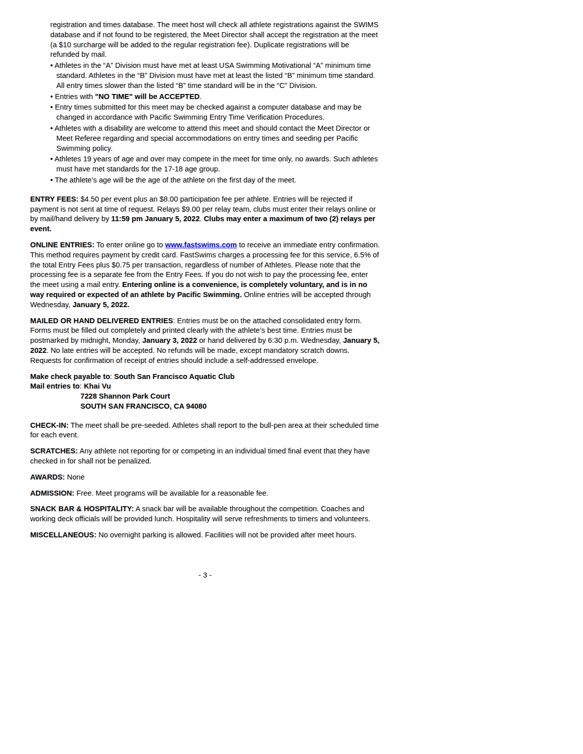registration and times database. The meet host will check all athlete registrations against the SWIMS database and if not found to be registered, the Meet Director shall accept the registration at the meet (a $10 surcharge will be added to the regular registration fee). Duplicate registrations will be refunded by mail.
• Athletes in the “A” Division must have met at least USA Swimming Motivational “A” minimum time standard. Athletes in the “B” Division must have met at least the listed “B” minimum time standard. All entry times slower than the listed “B” time standard will be in the “C” Division.
• Entries with "NO TIME" will be ACCEPTED.
• Entry times submitted for this meet may be checked against a computer database and may be changed in accordance with Pacific Swimming Entry Time Verification Procedures.
• Athletes with a disability are welcome to attend this meet and should contact the Meet Director or Meet Referee regarding and special accommodations on entry times and seeding per Pacific Swimming policy.
• Athletes 19 years of age and over may compete in the meet for time only, no awards. Such athletes must have met standards for the 17-18 age group.
• The athlete’s age will be the age of the athlete on the first day of the meet.
ENTRY FEES: $4.50 per event plus an $8.00 participation fee per athlete. Entries will be rejected if payment is not sent at time of request. Relays $9.00 per relay team, clubs must enter their relays online or by mail/hand delivery by 11:59 pm January 5, 2022. Clubs may enter a maximum of two (2) relays per event.
ONLINE ENTRIES: To enter online go to www.fastswims.com to receive an immediate entry confirmation. This method requires payment by credit card. FastSwims charges a processing fee for this service, 6.5% of the total Entry Fees plus $0.75 per transaction, regardless of number of Athletes. Please note that the processing fee is a separate fee from the Entry Fees. If you do not wish to pay the processing fee, enter the meet using a mail entry. Entering online is a convenience, is completely voluntary, and is in no way required or expected of an athlete by Pacific Swimming. Online entries will be accepted through Wednesday, January 5, 2022.
MAILED OR HAND DELIVERED ENTRIES: Entries must be on the attached consolidated entry form. Forms must be filled out completely and printed clearly with the athlete’s best time. Entries must be postmarked by midnight, Monday, January 3, 2022 or hand delivered by 6:30 p.m. Wednesday, January 5, 2022. No late entries will be accepted. No refunds will be made, except mandatory scratch downs. Requests for confirmation of receipt of entries should include a self-addressed envelope.
Make check payable to: South San Francisco Aquatic Club
Mail entries to: Khai Vu
7228 Shannon Park Court
SOUTH SAN FRANCISCO, CA 94080
CHECK-IN: The meet shall be pre-seeded. Athletes shall report to the bull-pen area at their scheduled time for each event.
SCRATCHES: Any athlete not reporting for or competing in an individual timed final event that they have checked in for shall not be penalized.
AWARDS: None
ADMISSION: Free. Meet programs will be available for a reasonable fee.
SNACK BAR & HOSPITALITY: A snack bar will be available throughout the competition. Coaches and working deck officials will be provided lunch. Hospitality will serve refreshments to timers and volunteers.
MISCELLANEOUS: No overnight parking is allowed. Facilities will not be provided after meet hours.
- 3 -